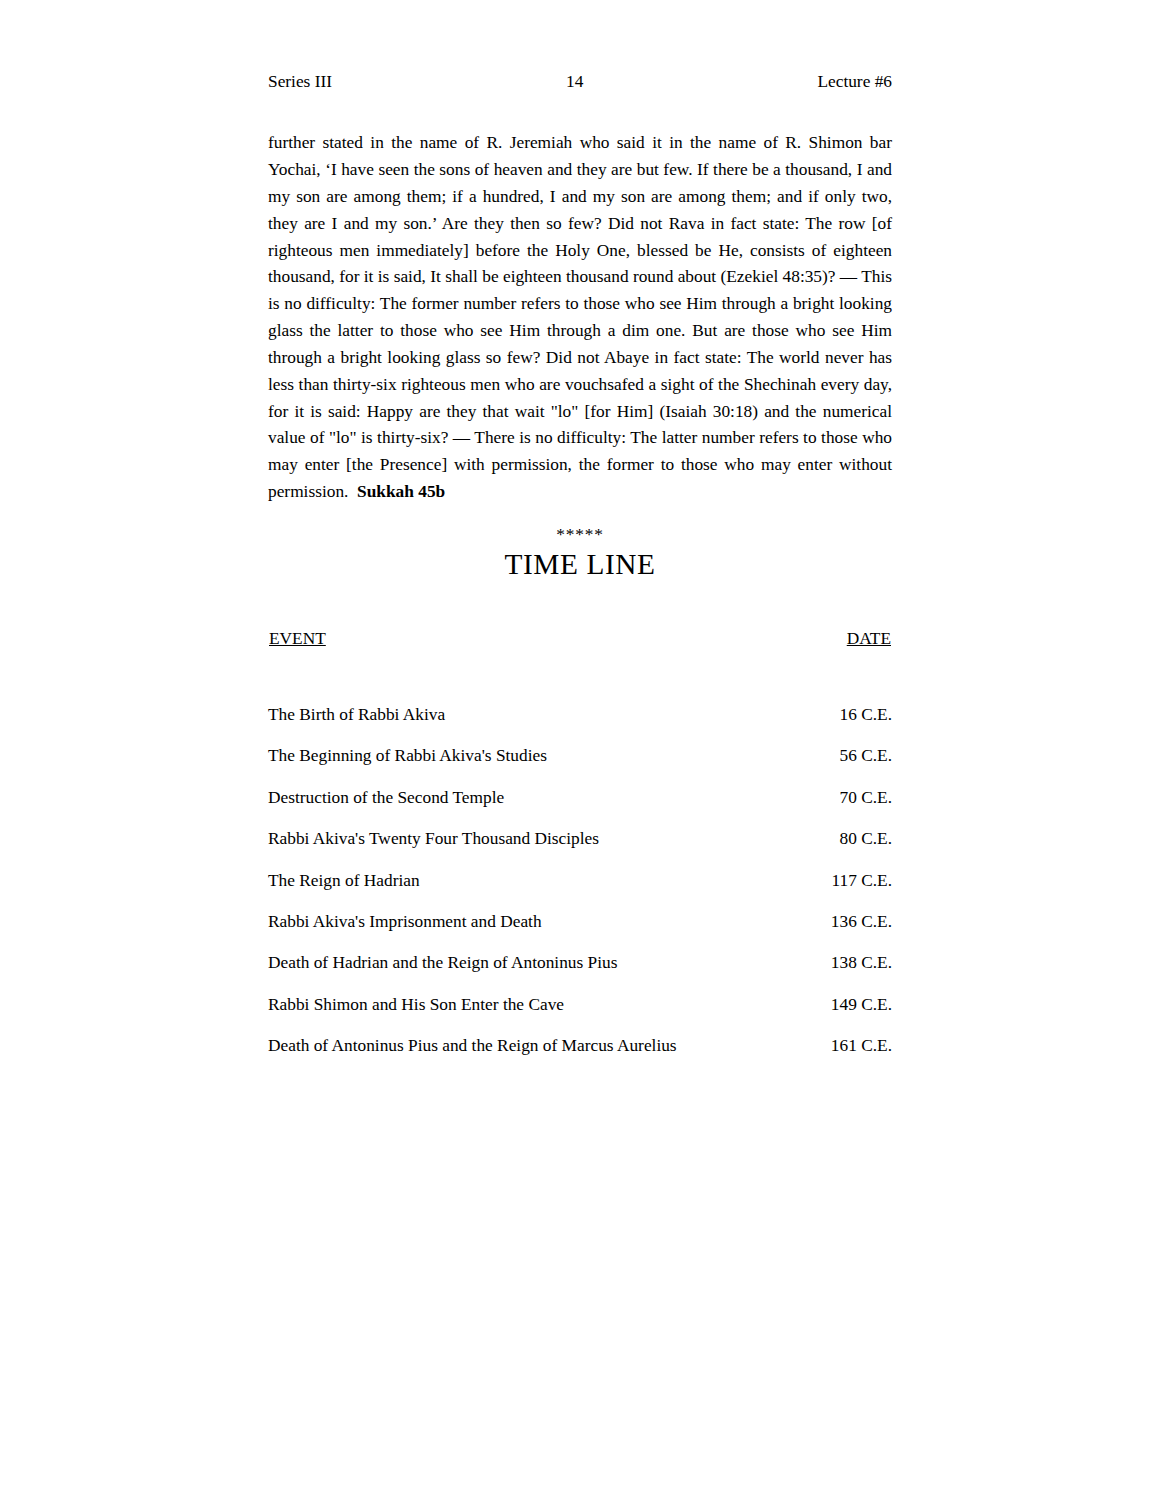Series III
14
Lecture #6
further stated in the name of R. Jeremiah who said it in the name of R. Shimon bar Yochai, ‘I have seen the sons of heaven and they are but few. If there be a thousand, I and my son are among them; if a hundred, I and my son are among them; and if only two, they are I and my son.’ Are they then so few? Did not Rava in fact state: The row [of righteous men immediately] before the Holy One, blessed be He, consists of eighteen thousand, for it is said, It shall be eighteen thousand round about (Ezekiel 48:35)? — This is no difficulty: The former number refers to those who see Him through a bright looking glass the latter to those who see Him through a dim one. But are those who see Him through a bright looking glass so few? Did not Abaye in fact state: The world never has less than thirty-six righteous men who are vouchsafed a sight of the Shechinah every day, for it is said: Happy are they that wait "lo" [for Him] (Isaiah 30:18) and the numerical value of "lo" is thirty-six? — There is no difficulty: The latter number refers to those who may enter [the Presence] with permission, the former to those who may enter without permission. Sukkah 45b
*****
TIME LINE
| EVENT | DATE |
| --- | --- |
| The Birth of Rabbi Akiva | 16 C.E. |
| The Beginning of Rabbi Akiva's Studies | 56 C.E. |
| Destruction of the Second Temple | 70 C.E. |
| Rabbi Akiva's Twenty Four Thousand Disciples | 80 C.E. |
| The Reign of Hadrian | 117 C.E. |
| Rabbi Akiva's Imprisonment and Death | 136 C.E. |
| Death of Hadrian and the Reign of Antoninus Pius | 138 C.E. |
| Rabbi Shimon and His Son Enter the Cave | 149 C.E. |
| Death of Antoninus Pius and the Reign of Marcus Aurelius | 161 C.E. |